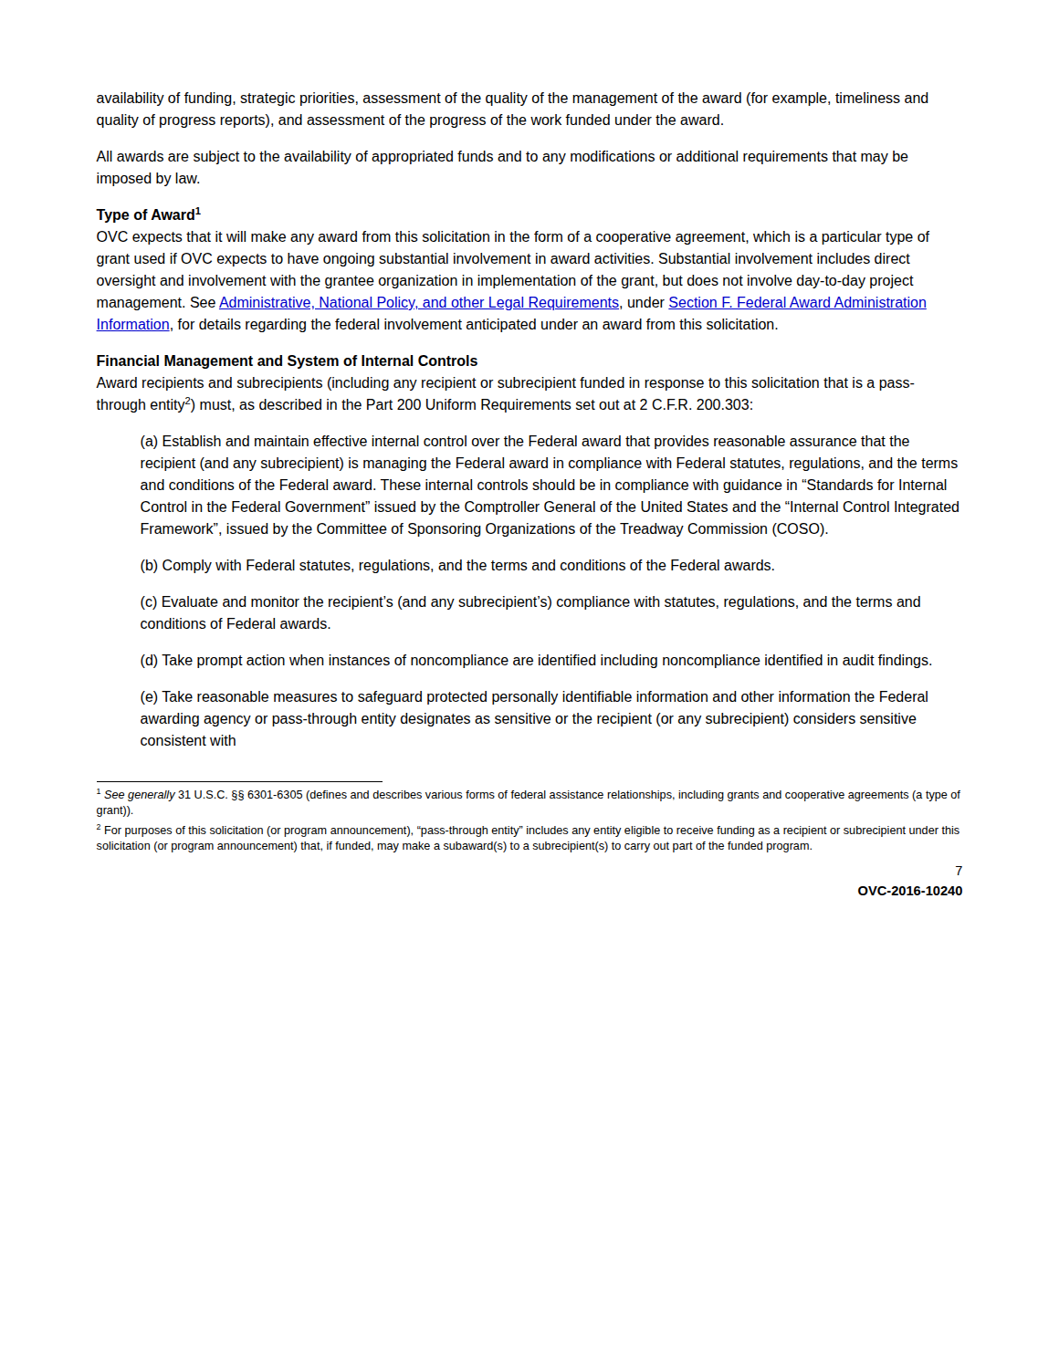availability of funding, strategic priorities, assessment of the quality of the management of the award (for example, timeliness and quality of progress reports), and assessment of the progress of the work funded under the award.
All awards are subject to the availability of appropriated funds and to any modifications or additional requirements that may be imposed by law.
Type of Award1
OVC expects that it will make any award from this solicitation in the form of a cooperative agreement, which is a particular type of grant used if OVC expects to have ongoing substantial involvement in award activities. Substantial involvement includes direct oversight and involvement with the grantee organization in implementation of the grant, but does not involve day-to-day project management. See Administrative, National Policy, and other Legal Requirements, under Section F. Federal Award Administration Information, for details regarding the federal involvement anticipated under an award from this solicitation.
Financial Management and System of Internal Controls
Award recipients and subrecipients (including any recipient or subrecipient funded in response to this solicitation that is a pass-through entity2) must, as described in the Part 200 Uniform Requirements set out at 2 C.F.R. 200.303:
(a) Establish and maintain effective internal control over the Federal award that provides reasonable assurance that the recipient (and any subrecipient) is managing the Federal award in compliance with Federal statutes, regulations, and the terms and conditions of the Federal award. These internal controls should be in compliance with guidance in “Standards for Internal Control in the Federal Government” issued by the Comptroller General of the United States and the “Internal Control Integrated Framework”, issued by the Committee of Sponsoring Organizations of the Treadway Commission (COSO).
(b) Comply with Federal statutes, regulations, and the terms and conditions of the Federal awards.
(c) Evaluate and monitor the recipient’s (and any subrecipient’s) compliance with statutes, regulations, and the terms and conditions of Federal awards.
(d) Take prompt action when instances of noncompliance are identified including noncompliance identified in audit findings.
(e) Take reasonable measures to safeguard protected personally identifiable information and other information the Federal awarding agency or pass-through entity designates as sensitive or the recipient (or any subrecipient) considers sensitive consistent with
1 See generally 31 U.S.C. §§ 6301-6305 (defines and describes various forms of federal assistance relationships, including grants and cooperative agreements (a type of grant)).
2 For purposes of this solicitation (or program announcement), “pass-through entity” includes any entity eligible to receive funding as a recipient or subrecipient under this solicitation (or program announcement) that, if funded, may make a subaward(s) to a subrecipient(s) to carry out part of the funded program.
7
OVC-2016-10240